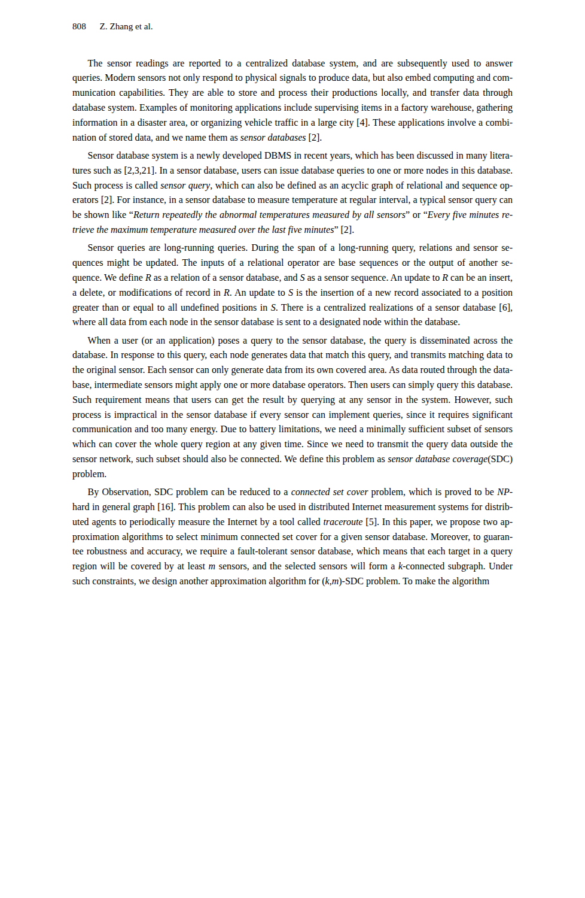808 Z. Zhang et al.
The sensor readings are reported to a centralized database system, and are subsequently used to answer queries. Modern sensors not only respond to physical signals to produce data, but also embed computing and communication capabilities. They are able to store and process their productions locally, and transfer data through database system. Examples of monitoring applications include supervising items in a factory warehouse, gathering information in a disaster area, or organizing vehicle traffic in a large city [4]. These applications involve a combination of stored data, and we name them as sensor databases [2].
Sensor database system is a newly developed DBMS in recent years, which has been discussed in many literatures such as [2,3,21]. In a sensor database, users can issue database queries to one or more nodes in this database. Such process is called sensor query, which can also be defined as an acyclic graph of relational and sequence operators [2]. For instance, in a sensor database to measure temperature at regular interval, a typical sensor query can be shown like “Return repeatedly the abnormal temperatures measured by all sensors” or “Every five minutes retrieve the maximum temperature measured over the last five minutes” [2].
Sensor queries are long-running queries. During the span of a long-running query, relations and sensor sequences might be updated. The inputs of a relational operator are base sequences or the output of another sequence. We define R as a relation of a sensor database, and S as a sensor sequence. An update to R can be an insert, a delete, or modifications of record in R. An update to S is the insertion of a new record associated to a position greater than or equal to all undefined positions in S. There is a centralized realizations of a sensor database [6], where all data from each node in the sensor database is sent to a designated node within the database.
When a user (or an application) poses a query to the sensor database, the query is disseminated across the database. In response to this query, each node generates data that match this query, and transmits matching data to the original sensor. Each sensor can only generate data from its own covered area. As data routed through the database, intermediate sensors might apply one or more database operators. Then users can simply query this database. Such requirement means that users can get the result by querying at any sensor in the system. However, such process is impractical in the sensor database if every sensor can implement queries, since it requires significant communication and too many energy. Due to battery limitations, we need a minimally sufficient subset of sensors which can cover the whole query region at any given time. Since we need to transmit the query data outside the sensor network, such subset should also be connected. We define this problem as sensor database coverage(SDC) problem.
By Observation, SDC problem can be reduced to a connected set cover problem, which is proved to be NP-hard in general graph [16]. This problem can also be used in distributed Internet measurement systems for distributed agents to periodically measure the Internet by a tool called traceroute [5]. In this paper, we propose two approximation algorithms to select minimum connected set cover for a given sensor database. Moreover, to guarantee robustness and accuracy, we require a fault-tolerant sensor database, which means that each target in a query region will be covered by at least m sensors, and the selected sensors will form a k-connected subgraph. Under such constraints, we design another approximation algorithm for (k,m)-SDC problem. To make the algorithm